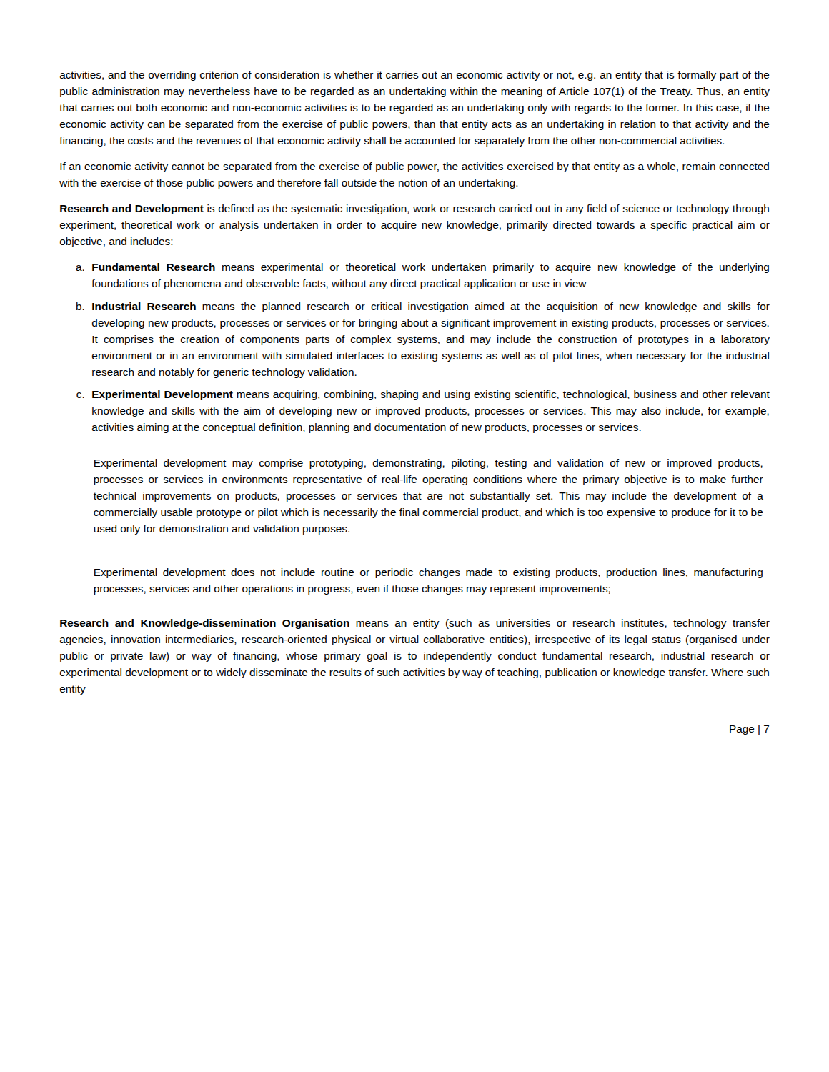activities, and the overriding criterion of consideration is whether it carries out an economic activity or not, e.g. an entity that is formally part of the public administration may nevertheless have to be regarded as an undertaking within the meaning of Article 107(1) of the Treaty. Thus, an entity that carries out both economic and non-economic activities is to be regarded as an undertaking only with regards to the former. In this case, if the economic activity can be separated from the exercise of public powers, than that entity acts as an undertaking in relation to that activity and the financing, the costs and the revenues of that economic activity shall be accounted for separately from the other non-commercial activities.
If an economic activity cannot be separated from the exercise of public power, the activities exercised by that entity as a whole, remain connected with the exercise of those public powers and therefore fall outside the notion of an undertaking.
Research and Development is defined as the systematic investigation, work or research carried out in any field of science or technology through experiment, theoretical work or analysis undertaken in order to acquire new knowledge, primarily directed towards a specific practical aim or objective, and includes:
Fundamental Research means experimental or theoretical work undertaken primarily to acquire new knowledge of the underlying foundations of phenomena and observable facts, without any direct practical application or use in view
Industrial Research means the planned research or critical investigation aimed at the acquisition of new knowledge and skills for developing new products, processes or services or for bringing about a significant improvement in existing products, processes or services. It comprises the creation of components parts of complex systems, and may include the construction of prototypes in a laboratory environment or in an environment with simulated interfaces to existing systems as well as of pilot lines, when necessary for the industrial research and notably for generic technology validation.
Experimental Development means acquiring, combining, shaping and using existing scientific, technological, business and other relevant knowledge and skills with the aim of developing new or improved products, processes or services. This may also include, for example, activities aiming at the conceptual definition, planning and documentation of new products, processes or services.
Experimental development may comprise prototyping, demonstrating, piloting, testing and validation of new or improved products, processes or services in environments representative of real-life operating conditions where the primary objective is to make further technical improvements on products, processes or services that are not substantially set. This may include the development of a commercially usable prototype or pilot which is necessarily the final commercial product, and which is too expensive to produce for it to be used only for demonstration and validation purposes.
Experimental development does not include routine or periodic changes made to existing products, production lines, manufacturing processes, services and other operations in progress, even if those changes may represent improvements;
Research and Knowledge-dissemination Organisation means an entity (such as universities or research institutes, technology transfer agencies, innovation intermediaries, research-oriented physical or virtual collaborative entities), irrespective of its legal status (organised under public or private law) or way of financing, whose primary goal is to independently conduct fundamental research, industrial research or experimental development or to widely disseminate the results of such activities by way of teaching, publication or knowledge transfer. Where such entity
Page | 7